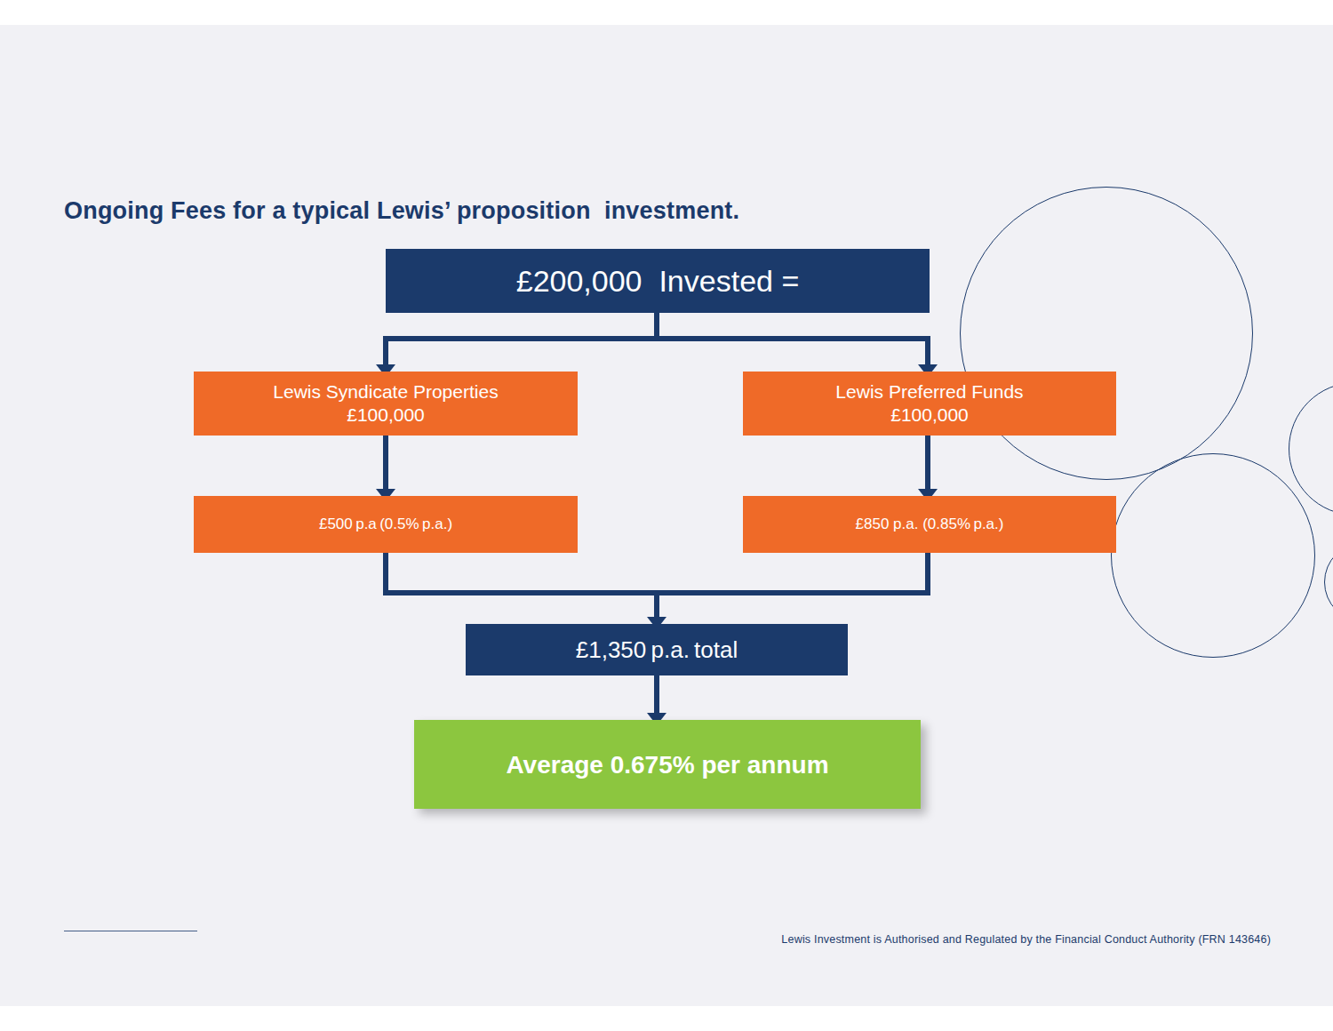Ongoing Fees for a typical Lewis’ proposition investment.
£200,000 Invested =
Lewis Syndicate Properties
£100,000
Lewis Preferred Funds
£100,000
£500 p.a (0.5% p.a.)
£850 p.a. (0.85% p.a.)
£1,350 p.a. total
Average 0.675% per annum
Lewis Investment is Authorised and Regulated by the Financial Conduct Authority (FRN 143646)